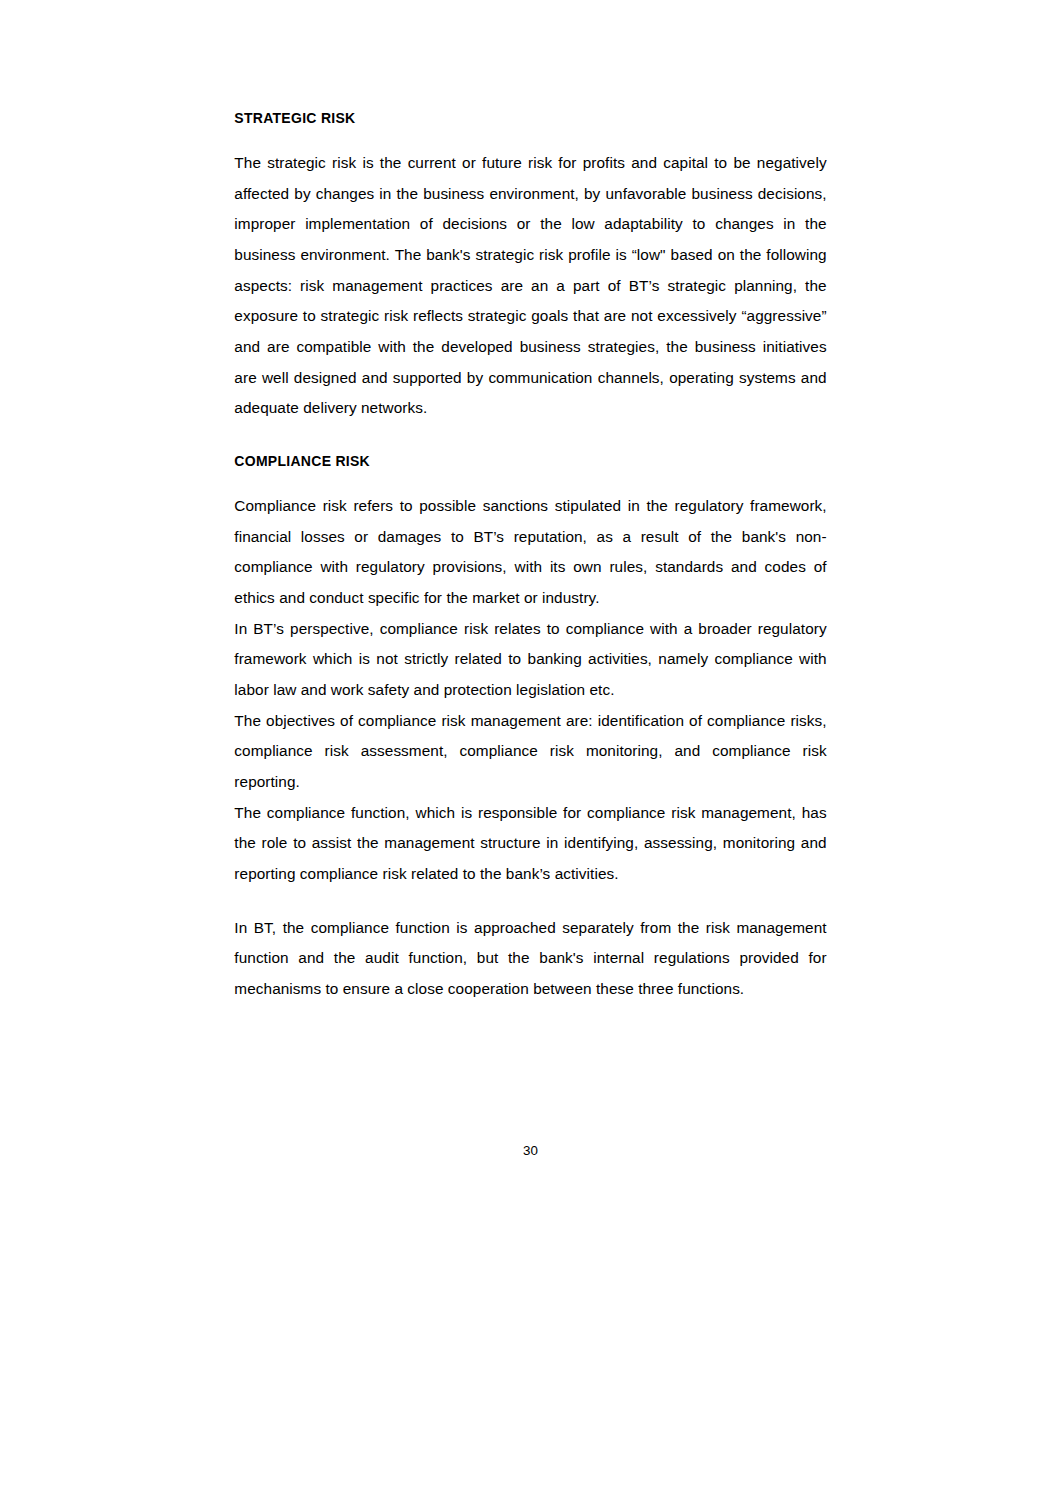STRATEGIC RISK
The strategic risk is the current or future risk for profits and capital to be negatively affected by changes in the business environment, by unfavorable business decisions, improper implementation of decisions or the low adaptability to changes in the business environment. The bank's strategic risk profile is “low" based on the following aspects: risk management practices are an a part of BT’s strategic planning, the exposure to strategic risk reflects strategic goals that are not excessively “aggressive” and are compatible with the developed business strategies, the business initiatives are well designed and supported by communication channels, operating systems and adequate delivery networks.
COMPLIANCE RISK
Compliance risk refers to possible sanctions stipulated in the regulatory framework, financial losses or damages to BT’s reputation, as a result of the bank's non-compliance with regulatory provisions, with its own rules, standards and codes of ethics and conduct specific for the market or industry.
In BT’s perspective, compliance risk relates to compliance with a broader regulatory framework which is not strictly related to banking activities, namely compliance with labor law and work safety and protection legislation etc.
The objectives of compliance risk management are: identification of compliance risks, compliance risk assessment, compliance risk monitoring, and compliance risk reporting.
The compliance function, which is responsible for compliance risk management, has the role to assist the management structure in identifying, assessing, monitoring and reporting compliance risk related to the bank’s activities.
In BT, the compliance function is approached separately from the risk management function and the audit function, but the bank's internal regulations provided for mechanisms to ensure a close cooperation between these three functions.
30